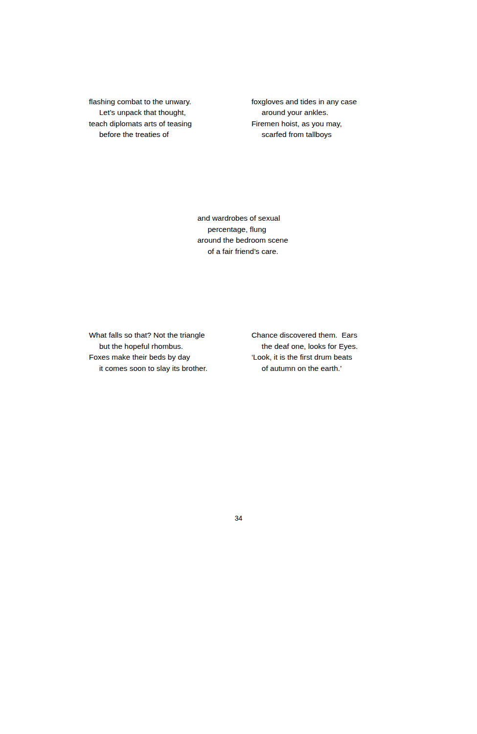flashing combat to the unwary.
Let’s unpack that thought,
teach diplomats arts of teasing
before the treaties of
foxgloves and tides in any case
around your ankles.
Firemen hoist, as you may,
scarfed from tallboys
and wardrobes of sexual
percentage, flung
around the bedroom scene
of a fair friend’s care.
What falls so that? Not the triangle
but the hopeful rhombus.
Foxes make their beds by day
it comes soon to slay its brother.
Chance discovered them. Ears
the deaf one, looks for Eyes.
‘Look, it is the first drum beats
of autumn on the earth.’
34